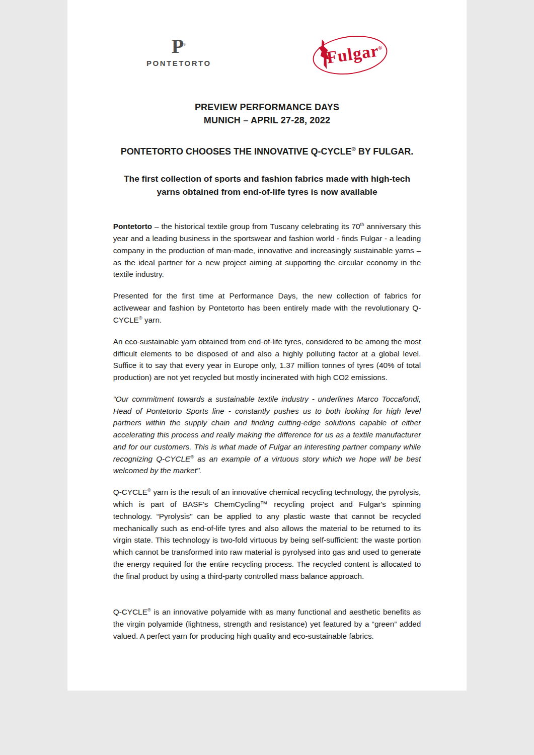P®
PONTETORTO
Fulgar®
PREVIEW PERFORMANCE DAYS
MUNICH – APRIL 27-28, 2022
PONTETORTO CHOOSES THE INNOVATIVE Q-CYCLE® BY FULGAR.
The first collection of sports and fashion fabrics made with high-tech yarns obtained from end-of-life tyres is now available
Pontetorto – the historical textile group from Tuscany celebrating its 70th anniversary this year and a leading business in the sportswear and fashion world - finds Fulgar - a leading company in the production of man-made, innovative and increasingly sustainable yarns – as the ideal partner for a new project aiming at supporting the circular economy in the textile industry.
Presented for the first time at Performance Days, the new collection of fabrics for activewear and fashion by Pontetorto has been entirely made with the revolutionary Q-CYCLE® yarn.
An eco-sustainable yarn obtained from end-of-life tyres, considered to be among the most difficult elements to be disposed of and also a highly polluting factor at a global level. Suffice it to say that every year in Europe only, 1.37 million tonnes of tyres (40% of total production) are not yet recycled but mostly incinerated with high CO2 emissions.
“Our commitment towards a sustainable textile industry - underlines Marco Toccafondi, Head of Pontetorto Sports line - constantly pushes us to both looking for high level partners within the supply chain and finding cutting-edge solutions capable of either accelerating this process and really making the difference for us as a textile manufacturer and for our customers. This is what made of Fulgar an interesting partner company while recognizing Q-CYCLE® as an example of a virtuous story which we hope will be best welcomed by the market".
Q-CYCLE® yarn is the result of an innovative chemical recycling technology, the pyrolysis, which is part of BASF's ChemCycling™ recycling project and Fulgar's spinning technology. “Pyrolysis" can be applied to any plastic waste that cannot be recycled mechanically such as end-of-life tyres and also allows the material to be returned to its virgin state. This technology is two-fold virtuous by being self-sufficient: the waste portion which cannot be transformed into raw material is pyrolysed into gas and used to generate the energy required for the entire recycling process. The recycled content is allocated to the final product by using a third-party controlled mass balance approach.
Q-CYCLE® is an innovative polyamide with as many functional and aesthetic benefits as the virgin polyamide (lightness, strength and resistance) yet featured by a “green” added valued. A perfect yarn for producing high quality and eco-sustainable fabrics.